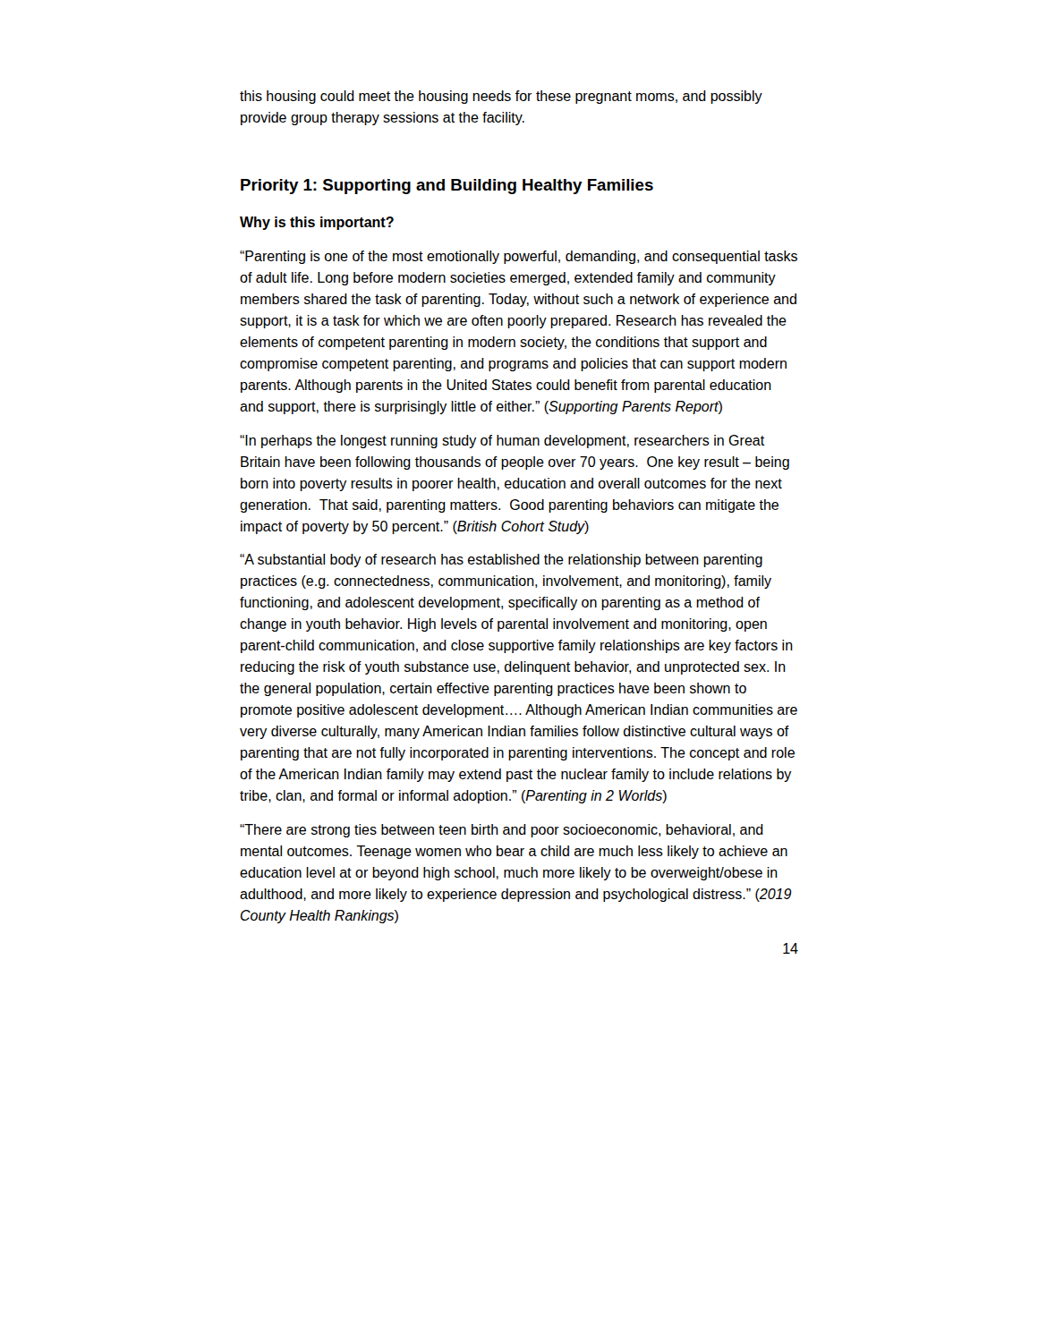this housing could meet the housing needs for these pregnant moms, and possibly provide group therapy sessions at the facility.
Priority 1: Supporting and Building Healthy Families
Why is this important?
“Parenting is one of the most emotionally powerful, demanding, and consequential tasks of adult life. Long before modern societies emerged, extended family and community members shared the task of parenting. Today, without such a network of experience and support, it is a task for which we are often poorly prepared. Research has revealed the elements of competent parenting in modern society, the conditions that support and compromise competent parenting, and programs and policies that can support modern parents. Although parents in the United States could benefit from parental education and support, there is surprisingly little of either.” (Supporting Parents Report)
“In perhaps the longest running study of human development, researchers in Great Britain have been following thousands of people over 70 years. One key result – being born into poverty results in poorer health, education and overall outcomes for the next generation. That said, parenting matters. Good parenting behaviors can mitigate the impact of poverty by 50 percent.” (British Cohort Study)
“A substantial body of research has established the relationship between parenting practices (e.g. connectedness, communication, involvement, and monitoring), family functioning, and adolescent development, specifically on parenting as a method of change in youth behavior. High levels of parental involvement and monitoring, open parent-child communication, and close supportive family relationships are key factors in reducing the risk of youth substance use, delinquent behavior, and unprotected sex. In the general population, certain effective parenting practices have been shown to promote positive adolescent development…. Although American Indian communities are very diverse culturally, many American Indian families follow distinctive cultural ways of parenting that are not fully incorporated in parenting interventions. The concept and role of the American Indian family may extend past the nuclear family to include relations by tribe, clan, and formal or informal adoption.” (Parenting in 2 Worlds)
“There are strong ties between teen birth and poor socioeconomic, behavioral, and mental outcomes. Teenage women who bear a child are much less likely to achieve an education level at or beyond high school, much more likely to be overweight/obese in adulthood, and more likely to experience depression and psychological distress.” (2019 County Health Rankings)
14